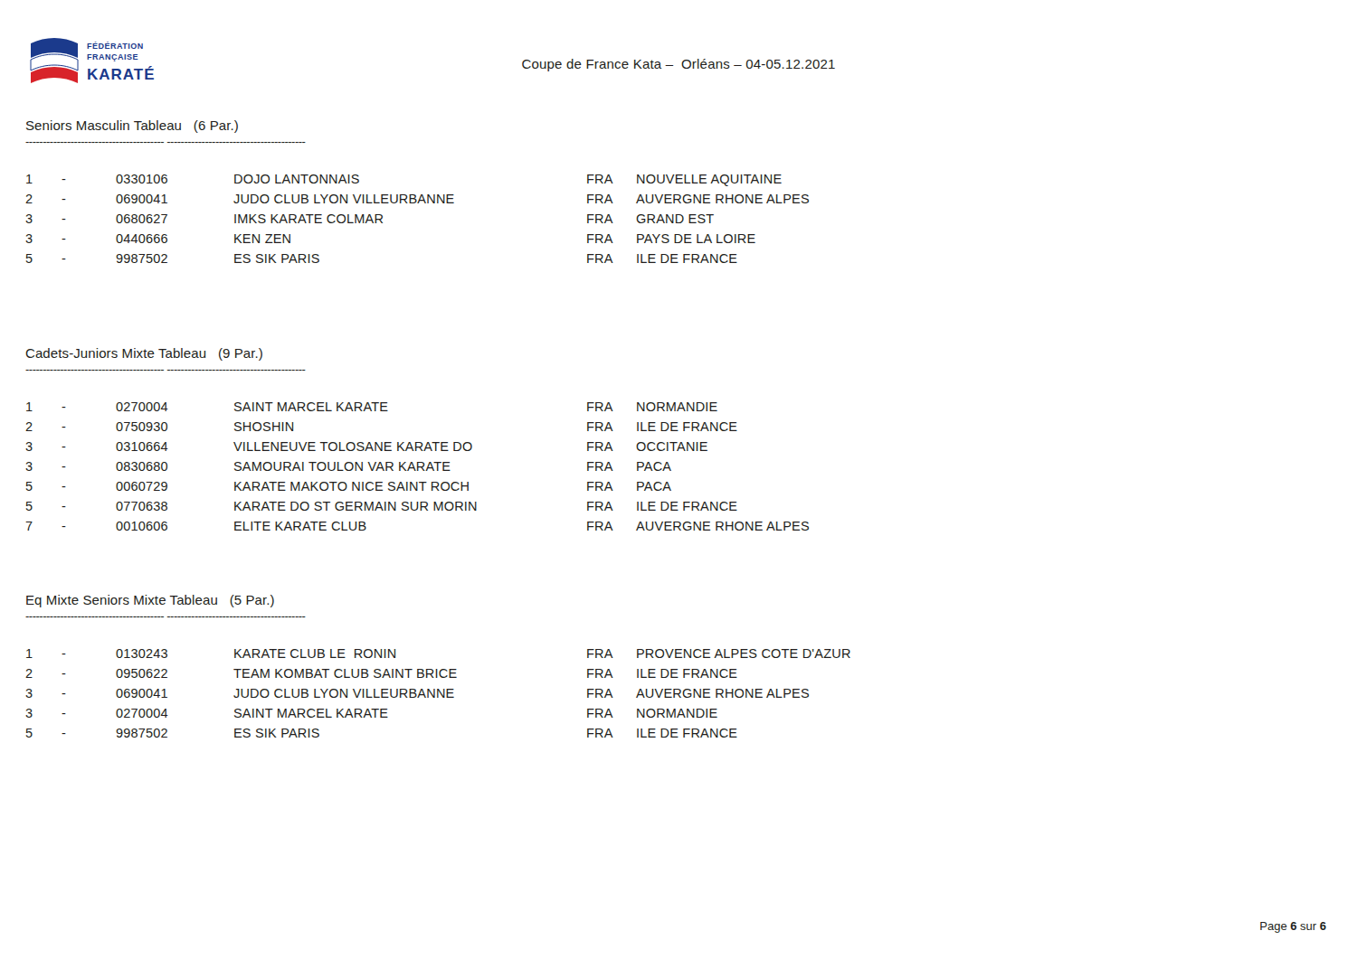FÉDÉRATION FRANÇAISE KARATÉ
Coupe de France Kata – Orléans – 04-05.12.2021
Seniors Masculin Tableau (6 Par.)
---------------------------------------- ----------------------------------------
| 1 | - | 0330106 | DOJO LANTONNAIS | FRA | NOUVELLE AQUITAINE |
| 2 | - | 0690041 | JUDO CLUB LYON VILLEURBANNE | FRA | AUVERGNE RHONE ALPES |
| 3 | - | 0680627 | IMKS KARATE COLMAR | FRA | GRAND EST |
| 3 | - | 0440666 | KEN ZEN | FRA | PAYS DE LA LOIRE |
| 5 | - | 9987502 | ES SIK PARIS | FRA | ILE DE FRANCE |
Cadets-Juniors Mixte Tableau (9 Par.)
---------------------------------------- ----------------------------------------
| 1 | - | 0270004 | SAINT MARCEL KARATE | FRA | NORMANDIE |
| 2 | - | 0750930 | SHOSHIN | FRA | ILE DE FRANCE |
| 3 | - | 0310664 | VILLENEUVE TOLOSANE KARATE DO | FRA | OCCITANIE |
| 3 | - | 0830680 | SAMOURAI TOULON VAR KARATE | FRA | PACA |
| 5 | - | 0060729 | KARATE MAKOTO NICE SAINT ROCH | FRA | PACA |
| 5 | - | 0770638 | KARATE DO ST GERMAIN SUR MORIN | FRA | ILE DE FRANCE |
| 7 | - | 0010606 | ELITE KARATE CLUB | FRA | AUVERGNE RHONE ALPES |
Eq Mixte Seniors Mixte Tableau (5 Par.)
---------------------------------------- ----------------------------------------
| 1 | - | 0130243 | KARATE CLUB LE RONIN | FRA | PROVENCE ALPES COTE D'AZUR |
| 2 | - | 0950622 | TEAM KOMBAT CLUB SAINT BRICE | FRA | ILE DE FRANCE |
| 3 | - | 0690041 | JUDO CLUB LYON VILLEURBANNE | FRA | AUVERGNE RHONE ALPES |
| 3 | - | 0270004 | SAINT MARCEL KARATE | FRA | NORMANDIE |
| 5 | - | 9987502 | ES SIK PARIS | FRA | ILE DE FRANCE |
Page 6 sur 6